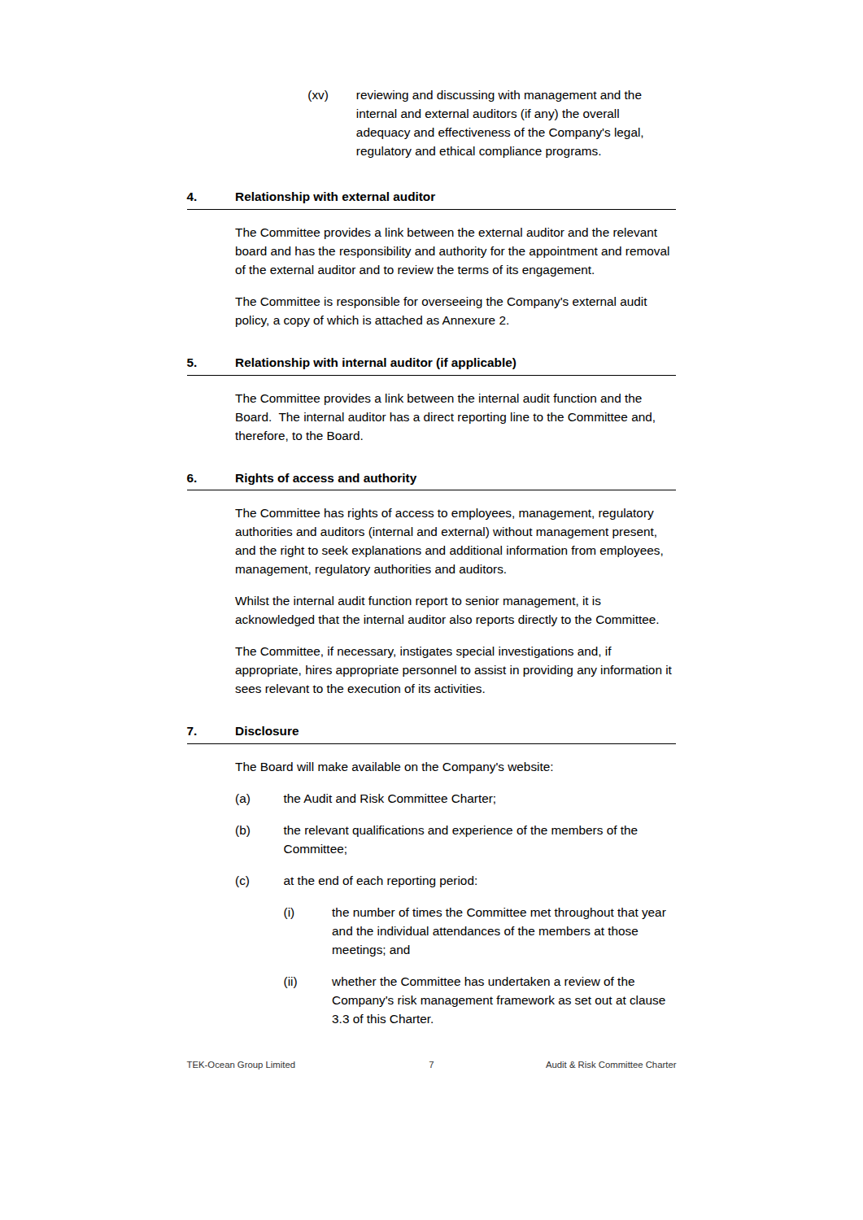(xv)
reviewing and discussing with management and the internal and external auditors (if any) the overall adequacy and effectiveness of the Company's legal, regulatory and ethical compliance programs.
4. Relationship with external auditor
The Committee provides a link between the external auditor and the relevant board and has the responsibility and authority for the appointment and removal of the external auditor and to review the terms of its engagement.
The Committee is responsible for overseeing the Company's external audit policy, a copy of which is attached as Annexure 2.
5. Relationship with internal auditor (if applicable)
The Committee provides a link between the internal audit function and the Board. The internal auditor has a direct reporting line to the Committee and, therefore, to the Board.
6. Rights of access and authority
The Committee has rights of access to employees, management, regulatory authorities and auditors (internal and external) without management present, and the right to seek explanations and additional information from employees, management, regulatory authorities and auditors.
Whilst the internal audit function report to senior management, it is acknowledged that the internal auditor also reports directly to the Committee.
The Committee, if necessary, instigates special investigations and, if appropriate, hires appropriate personnel to assist in providing any information it sees relevant to the execution of its activities.
7. Disclosure
The Board will make available on the Company's website:
(a)
the Audit and Risk Committee Charter;
(b)
the relevant qualifications and experience of the members of the Committee;
(c)
at the end of each reporting period:
(i)
the number of times the Committee met throughout that year and the individual attendances of the members at those meetings; and
(ii)
whether the Committee has undertaken a review of the Company's risk management framework as set out at clause 3.3 of this Charter.
TEK-Ocean Group Limited
7
Audit & Risk Committee Charter